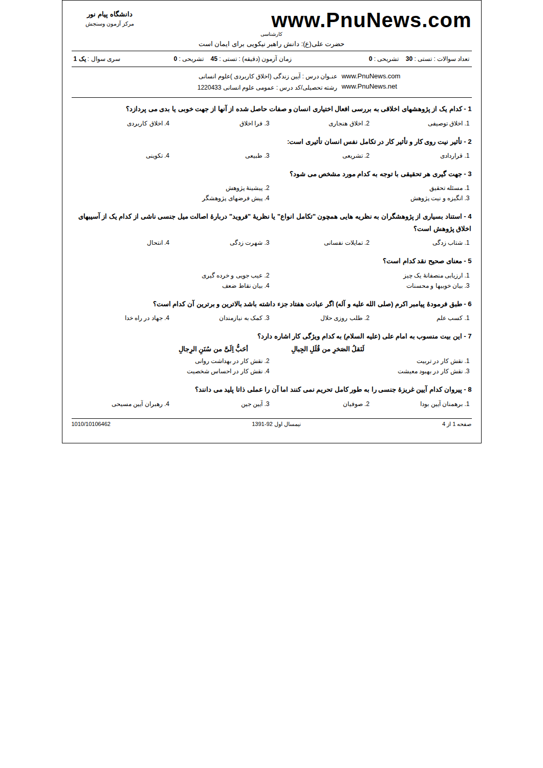www.PnuNews.com
دانشگاه پیام نور
مرکز آزمون وسنجش
کارشناسی
حضرت علی(ع): دانش راهبر نیکویی برای ایمان است
| تعداد سوالات : تستی : 30 تشریحی : 0 | زمان آزمون (دقیقه) : تستی : 45 تشریحی : 0 | سری سوال : یک 1 |
| www.PnuNews.com www.PnuNews.net | عنـوان درس : آیین زندگی (اخلاق کاربردی )علوم انسانی رشته تحصیلی/کد درس : عمومی علوم انسانی 1220433 |
1 - کدام یک از پژوهشهای اخلاقی به بررسی افعال اختیاری انسان و صفات حاصل شده از آنها از جهت خوبی یا بدی می پردازد؟
| 1. اخلاق توصیفی | 2. اخلاق هنجاری | 3. فرا اخلاق | 4. اخلاق کاربردی |
2 - تأثیر نیت روی کار و تأثیر کار در تکامل نفس انسان تأثیری است:
| 1. قراردادی | 2. تشریعی | 3. طبیعی | 4. تکوینی |
3 - جهت گیری هر تحقیقی با توجه به کدام مورد مشخص می شود؟
| 1. مسئله تحقیق | 2. پیشینهٔ پژوهش |
| 3. انگیزه و نیت پژوهش | 4. پیش فرضهای پژوهشگر |
4 - استناد بسیاری از پژوهشگران به نظریه هایی همچون "تکامل انواع" یا نظریهٔ "فروید" دربارهٔ اصالت میل جنسی ناشی از کدام یک از آسیبهای اخلاق پژوهش است؟
| 1. شتاب زدگی | 2. تمایلات نفسانی | 3. شهرت زدگی | 4. انتحال |
5 - معنای صحیح نقد کدام است؟
| 1. ارزیابی منصفانهٔ یک چیز | 2. عیب جویی و خرده گیری |
| 3. بیان خوبیها و محسنات | 4. بیان نقاط ضعف |
6 - طبق فرمودهٔ پیامبر اکرم (صلی الله علیه و آله) اگر عبادت هفتاد جزء داشته باشد بالاترین و برترین آن کدام است؟
| 1. کسب علم | 2. طلب روزی حلال | 3. کمک به نیازمندان | 4. جهاد در راه خدا |
7 - این بیت منسوب به امام علی (علیه السلام) به کدام ویژگی کار اشاره دارد؟
لَنَقلُ الصَخرِ من قُلَلِ الجِبالِ أحَبُّ اِلَیَّ من سُنَنِ الرِجالِ
| 1. نقش کار در تربیت | 2. نقش کار در بهداشت روانی |
| 3. نقش کار در بهبود معیشت | 4. نقش کار در احساس شخصیت |
8 - پیروان کدام آیین غریزهٔ جنسی را به طور کامل تحریم نمی کنند اما آن را عملی ذاتا پلید می دانند؟
| 1. برهمنان آیین بودا | 2. صوفیان | 3. آیین جین | 4. رهبران آیین مسیحی |
صفحه 1 از 4
نیمسال اول 92-1391
1010/10106462